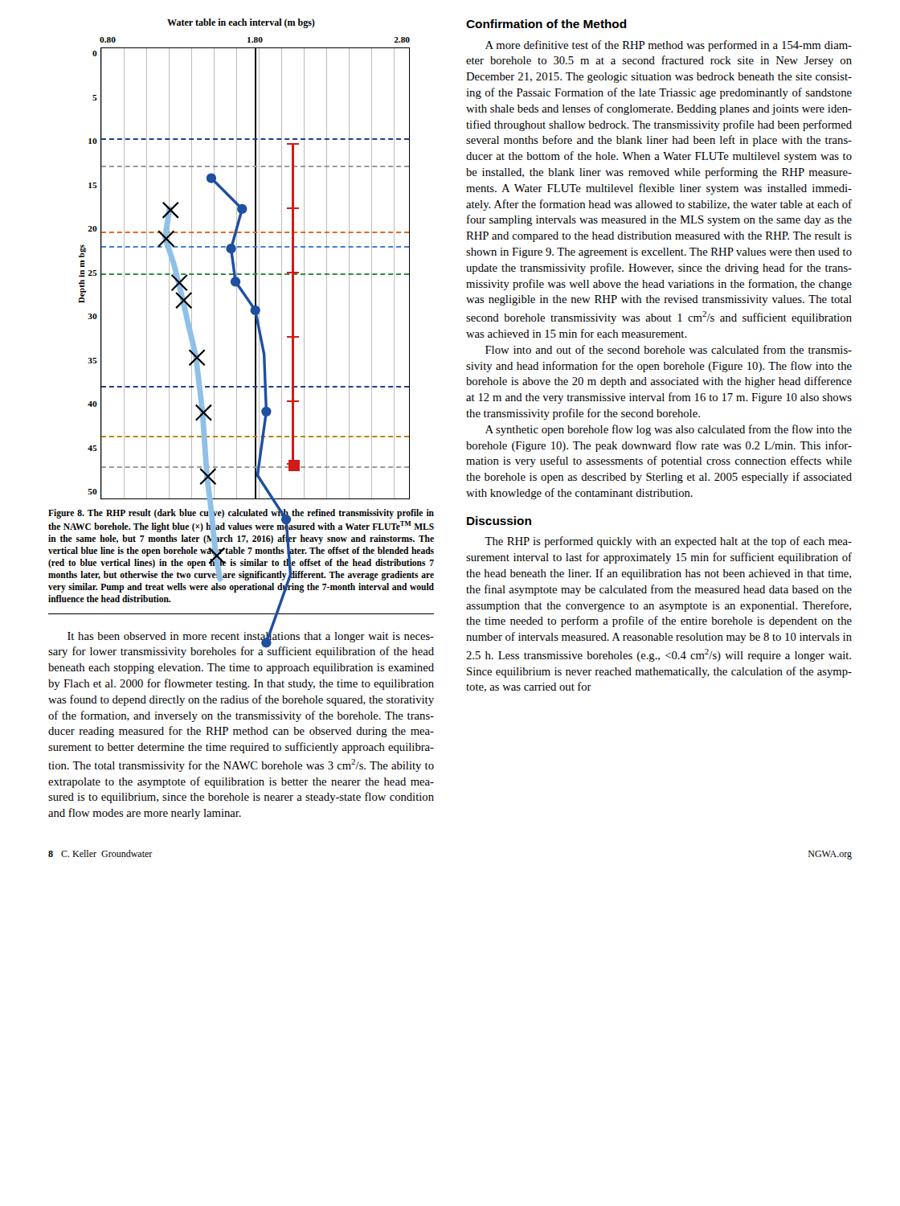Water table in each interval (m bgs)
0.801.802.80
Depth in m bgs
0 5 10 15 20 25 30 35 40 45 50
Figure 8. The RHP result (dark blue curve) calculated with the refined transmissivity profile in the NAWC borehole. The light blue (×) head values were measured with a Water FLUTeTM MLS in the same hole, but 7 months later (March 17, 2016) after heavy snow and rainstorms. The vertical blue line is the open borehole water table 7 months later. The offset of the blended heads (red to blue vertical lines) in the open hole is similar to the offset of the head distributions 7 months later, but otherwise the two curves are significantly different. The average gradients are very similar. Pump and treat wells were also operational during the 7-month interval and would influence the head distribution.
It has been observed in more recent installations that a longer wait is necessary for lower transmissivity boreholes for a sufficient equilibration of the head beneath each stopping elevation. The time to approach equilibration is examined by Flach et al. 2000 for flowmeter testing. In that study, the time to equilibration was found to depend directly on the radius of the borehole squared, the storativity of the formation, and inversely on the transmissivity of the borehole. The transducer reading measured for the RHP method can be observed during the measurement to better determine the time required to sufficiently approach equilibration. The total transmissivity for the NAWC borehole was 3 cm2/s. The ability to extrapolate to the asymptote of equilibration is better the nearer the head measured is to equilibrium, since the borehole is nearer a steady-state flow condition and flow modes are more nearly laminar.
Confirmation of the Method
A more definitive test of the RHP method was performed in a 154-mm diameter borehole to 30.5 m at a second fractured rock site in New Jersey on December 21, 2015. The geologic situation was bedrock beneath the site consisting of the Passaic Formation of the late Triassic age predominantly of sandstone with shale beds and lenses of conglomerate. Bedding planes and joints were identified throughout shallow bedrock. The transmissivity profile had been performed several months before and the blank liner had been left in place with the transducer at the bottom of the hole. When a Water FLUTe multilevel system was to be installed, the blank liner was removed while performing the RHP measurements. A Water FLUTe multilevel flexible liner system was installed immediately. After the formation head was allowed to stabilize, the water table at each of four sampling intervals was measured in the MLS system on the same day as the RHP and compared to the head distribution measured with the RHP. The result is shown in Figure 9. The agreement is excellent. The RHP values were then used to update the transmissivity profile. However, since the driving head for the transmissivity profile was well above the head variations in the formation, the change was negligible in the new RHP with the revised transmissivity values. The total second borehole transmissivity was about 1 cm2/s and sufficient equilibration was achieved in 15 min for each measurement.
Flow into and out of the second borehole was calculated from the transmissivity and head information for the open borehole (Figure 10). The flow into the borehole is above the 20 m depth and associated with the higher head difference at 12 m and the very transmissive interval from 16 to 17 m. Figure 10 also shows the transmissivity profile for the second borehole.
A synthetic open borehole flow log was also calculated from the flow into the borehole (Figure 10). The peak downward flow rate was 0.2 L/min. This information is very useful to assessments of potential cross connection effects while the borehole is open as described by Sterling et al. 2005 especially if associated with knowledge of the contaminant distribution.
Discussion
The RHP is performed quickly with an expected halt at the top of each measurement interval to last for approximately 15 min for sufficient equilibration of the head beneath the liner. If an equilibration has not been achieved in that time, the final asymptote may be calculated from the measured head data based on the assumption that the convergence to an asymptote is an exponential. Therefore, the time needed to perform a profile of the entire borehole is dependent on the number of intervals measured. A reasonable resolution may be 8 to 10 intervals in 2.5 h. Less transmissive boreholes (e.g., <0.4 cm2/s) will require a longer wait. Since equilibrium is never reached mathematically, the calculation of the asymptote, as was carried out for
8 C. Keller Groundwater
NGWA.org